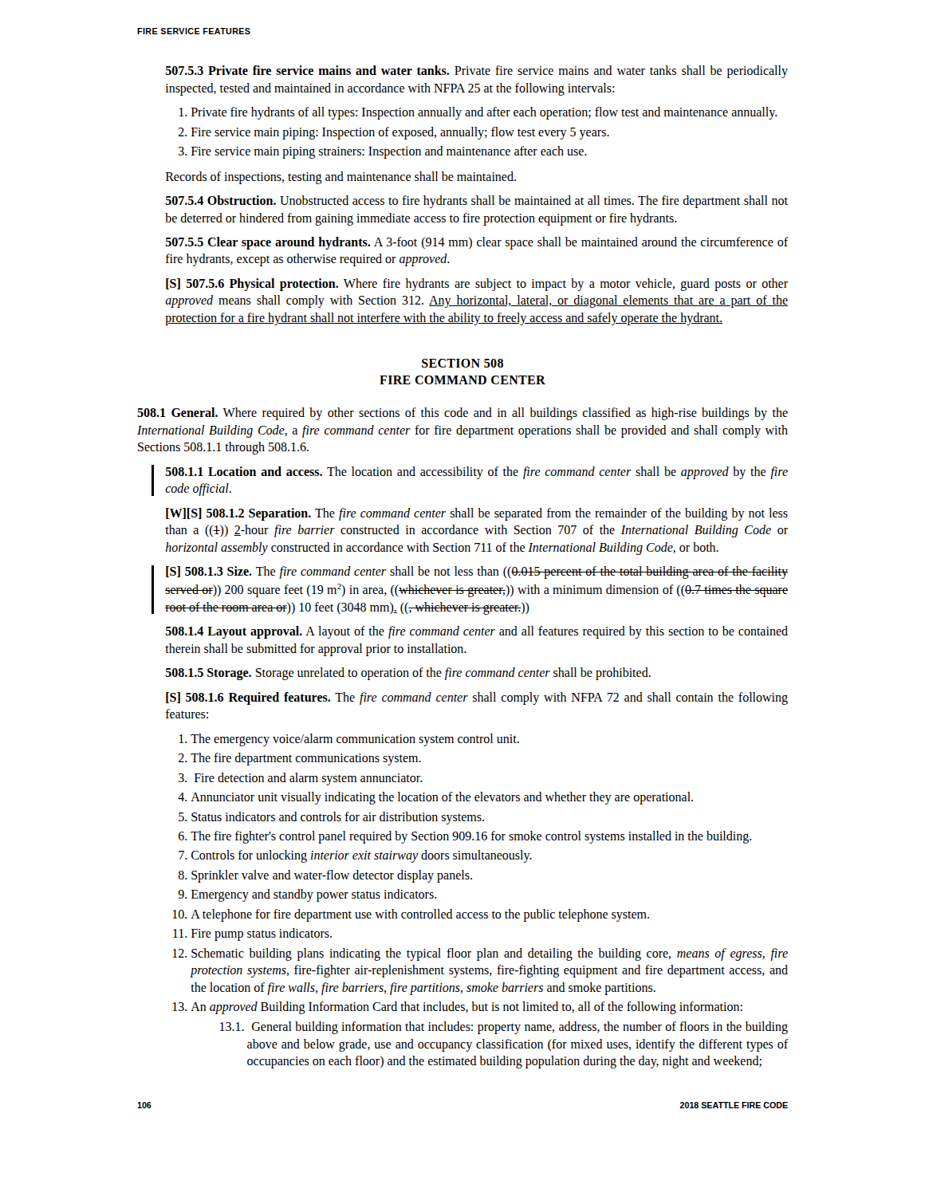FIRE SERVICE FEATURES
507.5.3 Private fire service mains and water tanks. Private fire service mains and water tanks shall be periodically inspected, tested and maintained in accordance with NFPA 25 at the following intervals:
Private fire hydrants of all types: Inspection annually and after each operation; flow test and maintenance annually.
Fire service main piping: Inspection of exposed, annually; flow test every 5 years.
Fire service main piping strainers: Inspection and maintenance after each use.
Records of inspections, testing and maintenance shall be maintained.
507.5.4 Obstruction. Unobstructed access to fire hydrants shall be maintained at all times. The fire department shall not be deterred or hindered from gaining immediate access to fire protection equipment or fire hydrants.
507.5.5 Clear space around hydrants. A 3-foot (914 mm) clear space shall be maintained around the circumference of fire hydrants, except as otherwise required or approved.
[S] 507.5.6 Physical protection. Where fire hydrants are subject to impact by a motor vehicle, guard posts or other approved means shall comply with Section 312. Any horizontal, lateral, or diagonal elements that are a part of the protection for a fire hydrant shall not interfere with the ability to freely access and safely operate the hydrant.
SECTION 508 FIRE COMMAND CENTER
508.1 General. Where required by other sections of this code and in all buildings classified as high-rise buildings by the International Building Code, a fire command center for fire department operations shall be provided and shall comply with Sections 508.1.1 through 508.1.6.
508.1.1 Location and access. The location and accessibility of the fire command center shall be approved by the fire code official.
[W][S] 508.1.2 Separation. The fire command center shall be separated from the remainder of the building by not less than a ((1)) 2-hour fire barrier constructed in accordance with Section 707 of the International Building Code or horizontal assembly constructed in accordance with Section 711 of the International Building Code, or both.
[S] 508.1.3 Size. The fire command center shall be not less than ((0.015 percent of the total building area of the facility served or)) 200 square feet (19 m2) in area, ((whichever is greater,)) with a minimum dimension of ((0.7 times the square root of the room area or)) 10 feet (3048 mm). ((, whichever is greater.))
508.1.4 Layout approval. A layout of the fire command center and all features required by this section to be contained therein shall be submitted for approval prior to installation.
508.1.5 Storage. Storage unrelated to operation of the fire command center shall be prohibited.
[S] 508.1.6 Required features. The fire command center shall comply with NFPA 72 and shall contain the following features:
The emergency voice/alarm communication system control unit.
The fire department communications system.
Fire detection and alarm system annunciator.
Annunciator unit visually indicating the location of the elevators and whether they are operational.
Status indicators and controls for air distribution systems.
The fire fighter's control panel required by Section 909.16 for smoke control systems installed in the building.
Controls for unlocking interior exit stairway doors simultaneously.
Sprinkler valve and water-flow detector display panels.
Emergency and standby power status indicators.
A telephone for fire department use with controlled access to the public telephone system.
Fire pump status indicators.
Schematic building plans indicating the typical floor plan and detailing the building core, means of egress, fire protection systems, fire-fighter air-replenishment systems, fire-fighting equipment and fire department access, and the location of fire walls, fire barriers, fire partitions, smoke barriers and smoke partitions.
An approved Building Information Card that includes, but is not limited to, all of the following information:
13.1. General building information that includes: property name, address, the number of floors in the building above and below grade, use and occupancy classification (for mixed uses, identify the different types of occupancies on each floor) and the estimated building population during the day, night and weekend;
106 2018 SEATTLE FIRE CODE